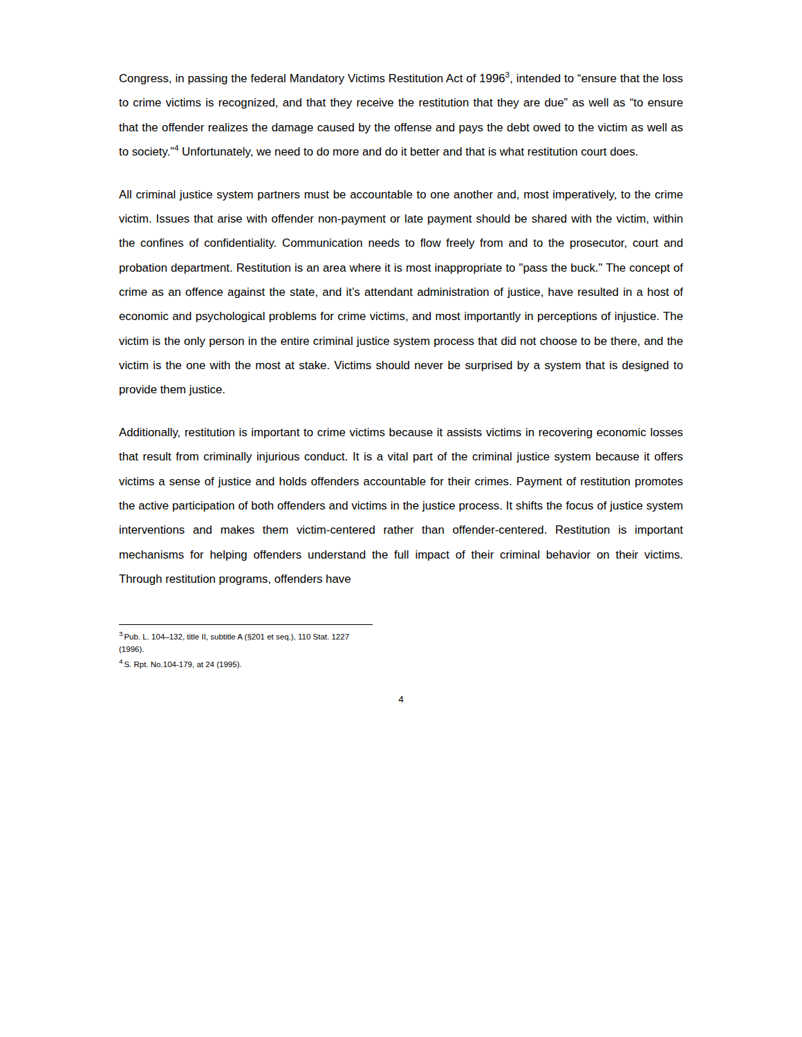Congress, in passing the federal Mandatory Victims Restitution Act of 19963, intended to “ensure that the loss to crime victims is recognized, and that they receive the restitution that they are due” as well as “to ensure that the offender realizes the damage caused by the offense and pays the debt owed to the victim as well as to society.”4 Unfortunately, we need to do more and do it better and that is what restitution court does.
All criminal justice system partners must be accountable to one another and, most imperatively, to the crime victim. Issues that arise with offender non-payment or late payment should be shared with the victim, within the confines of confidentiality. Communication needs to flow freely from and to the prosecutor, court and probation department. Restitution is an area where it is most inappropriate to "pass the buck." The concept of crime as an offence against the state, and it’s attendant administration of justice, have resulted in a host of economic and psychological problems for crime victims, and most importantly in perceptions of injustice. The victim is the only person in the entire criminal justice system process that did not choose to be there, and the victim is the one with the most at stake. Victims should never be surprised by a system that is designed to provide them justice.
Additionally, restitution is important to crime victims because it assists victims in recovering economic losses that result from criminally injurious conduct. It is a vital part of the criminal justice system because it offers victims a sense of justice and holds offenders accountable for their crimes. Payment of restitution promotes the active participation of both offenders and victims in the justice process. It shifts the focus of justice system interventions and makes them victim-centered rather than offender-centered. Restitution is important mechanisms for helping offenders understand the full impact of their criminal behavior on their victims. Through restitution programs, offenders have
3 Pub. L. 104–132, title II, subtitle A (§201 et seq.), 110 Stat. 1227 (1996).
4 S. Rpt. No.104-179, at 24 (1995).
4